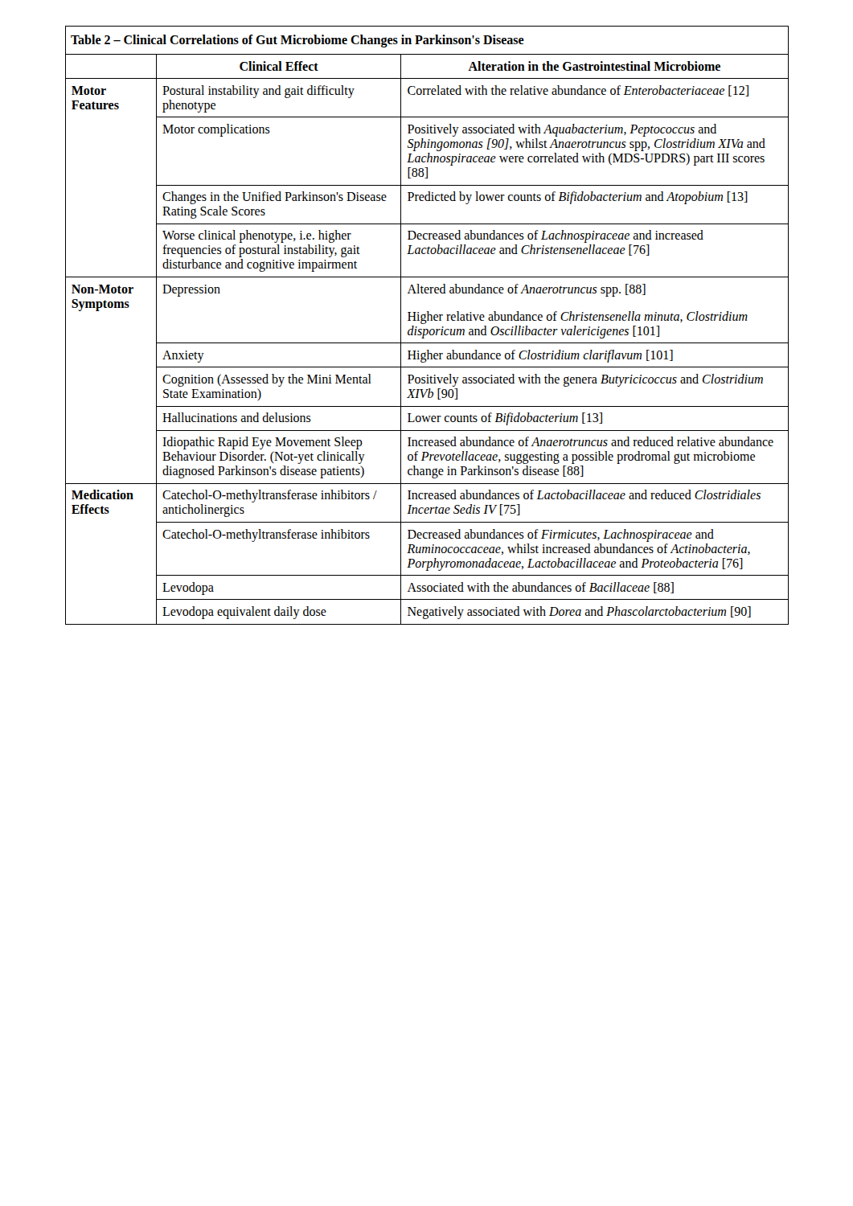Table 2 – Clinical Correlations of Gut Microbiome Changes in Parkinson's Disease
| | Clinical Effect | Alteration in the Gastrointestinal Microbiome |
| --- | --- | --- |
| Motor Features | Postural instability and gait difficulty phenotype | Correlated with the relative abundance of Enterobacteriaceae [12] |
| Motor complications | Positively associated with Aquabacterium , Peptococcus and Sphingomonas [90] , whilst Anaerotruncus spp, Clostridium XIVa and Lachnospiraceae were correlated with (MDS-UPDRS) part III scores [88] |
| Changes in the Unified Parkinson's Disease Rating Scale Scores | Predicted by lower counts of Bifidobacterium and Atopobium [13] |
| Worse clinical phenotype, i.e. higher frequencies of postural instability, gait disturbance and cognitive impairment | Decreased abundances of Lachnospiraceae and increased Lactobacillaceae and Christensenellaceae [76] |
| Non-Motor Symptoms | Depression | Altered abundance of Anaerotruncus spp. [88] Higher relative abundance of Christensenella minuta , Clostridium disporicum and Oscillibacter valericigenes [101] |
| Anxiety | Higher abundance of Clostridium clariflavum [101] |
| Cognition (Assessed by the Mini Mental State Examination) | Positively associated with the genera Butyricicoccus and Clostridium XIVb [90] |
| Hallucinations and delusions | Lower counts of Bifidobacterium [13] |
| Idiopathic Rapid Eye Movement Sleep Behaviour Disorder. (Not-yet clinically diagnosed Parkinson's disease patients) | Increased abundance of Anaerotruncus and reduced relative abundance of Prevotellaceae , suggesting a possible prodromal gut microbiome change in Parkinson's disease [88] |
| Medication Effects | Catechol-O-methyltransferase inhibitors / anticholinergics | Increased abundances of Lactobacillaceae and reduced Clostridiales Incertae Sedis IV [75] |
| Catechol-O-methyltransferase inhibitors | Decreased abundances of Firmicutes , Lachnospiraceae and Ruminococcaceae , whilst increased abundances of Actinobacteria , Porphyromonadaceae , Lactobacillaceae and Proteobacteria [76] |
| Levodopa | Associated with the abundances of Bacillaceae [88] |
| Levodopa equivalent daily dose | Negatively associated with Dorea and Phascolarctobacterium [90] |